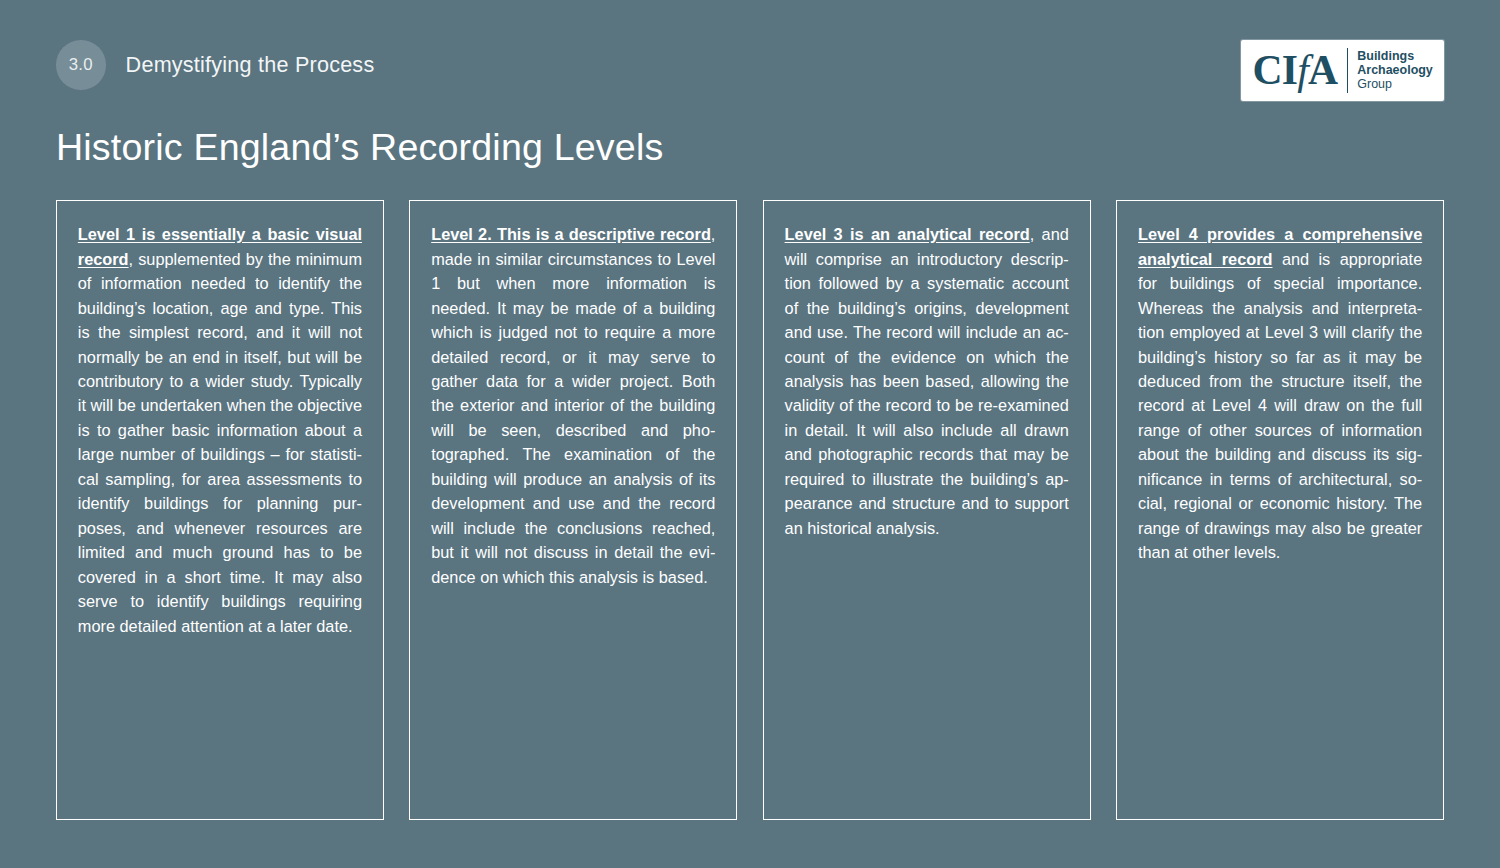3.0
Demystifying the Process
CIf A
Buildings Archaeology Group
Historic England’s Recording Levels
Level 1 is essentially a basic visual record, supplemented by the minimum of information needed to identify the building’s location, age and type. This is the simplest record, and it will not normally be an end in itself, but will be contributory to a wider study. Typically it will be undertaken when the objective is to gather basic information about a large number of buildings – for statistical sampling, for area assessments to identify buildings for planning purposes, and whenever resources are limited and much ground has to be covered in a short time. It may also serve to identify buildings requiring more detailed attention at a later date.
Level 2. This is a descriptive record, made in similar circumstances to Level 1 but when more information is needed. It may be made of a building which is judged not to require a more detailed record, or it may serve to gather data for a wider project. Both the exterior and interior of the building will be seen, described and photographed. The examination of the building will produce an analysis of its development and use and the record will include the conclusions reached, but it will not discuss in detail the evidence on which this analysis is based.
Level 3 is an analytical record, and will comprise an introductory description followed by a systematic account of the building’s origins, development and use. The record will include an account of the evidence on which the analysis has been based, allowing the validity of the record to be re-examined in detail. It will also include all drawn and photographic records that may be required to illustrate the building’s appearance and structure and to support an historical analysis.
Level 4 provides a comprehensive analytical record and is appropriate for buildings of special importance. Whereas the analysis and interpretation employed at Level 3 will clarify the building’s history so far as it may be deduced from the structure itself, the record at Level 4 will draw on the full range of other sources of information about the building and discuss its significance in terms of architectural, social, regional or economic history. The range of drawings may also be greater than at other levels.